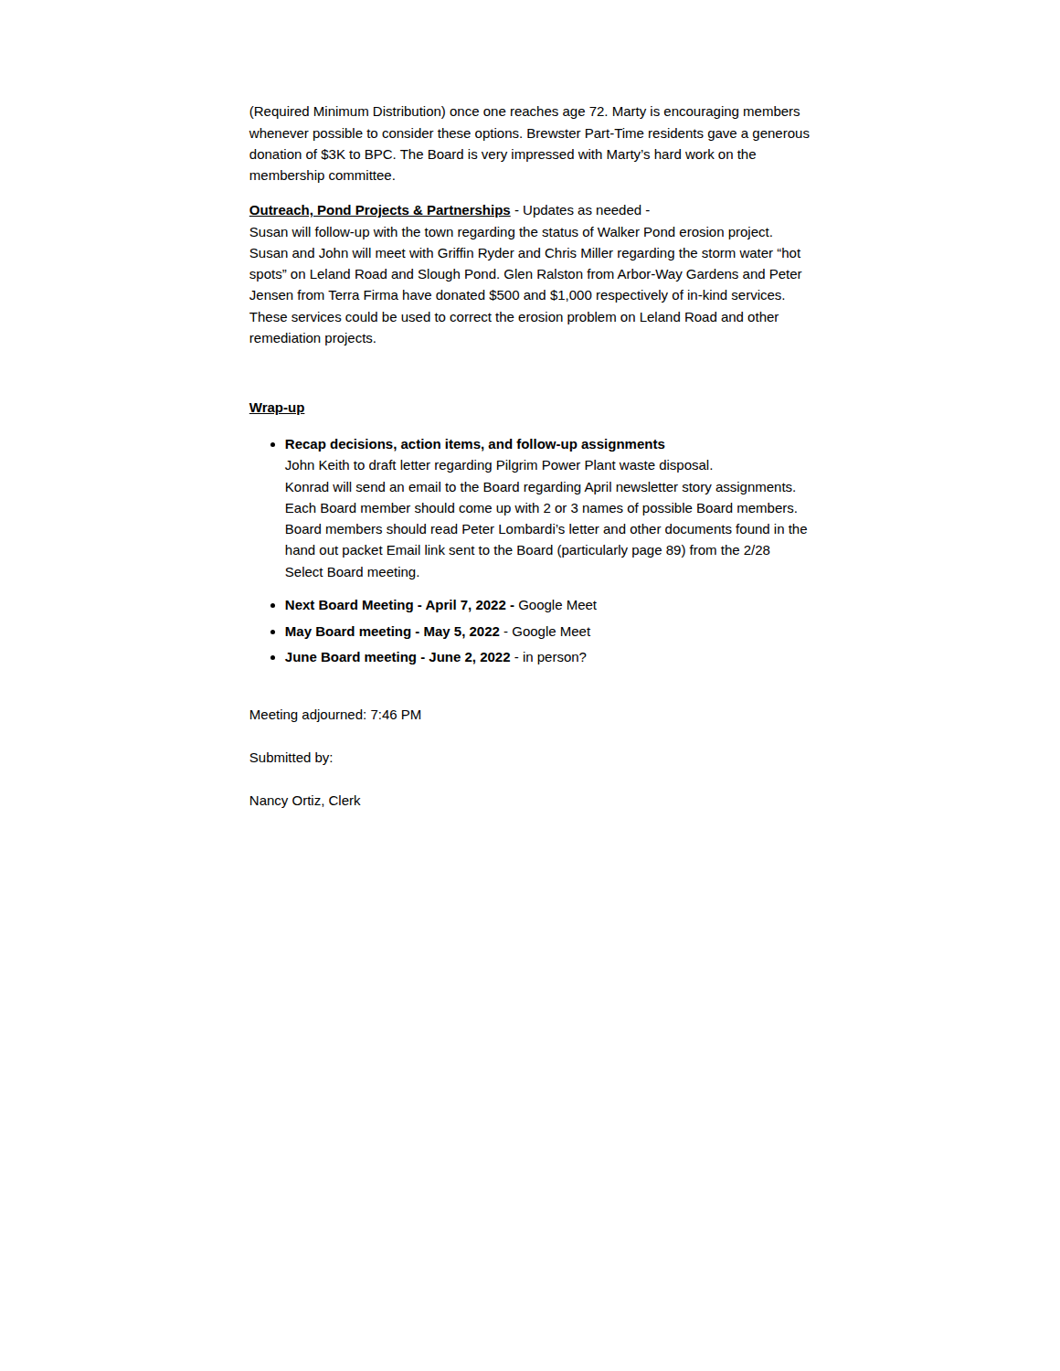(Required Minimum Distribution) once one reaches age 72. Marty is encouraging members whenever possible to consider these options. Brewster Part-Time residents gave a generous donation of $3K to BPC. The Board is very impressed with Marty’s hard work on the membership committee.
Outreach, Pond Projects & Partnerships - Updates as needed -
Susan will follow-up with the town regarding the status of Walker Pond erosion project. Susan and John will meet with Griffin Ryder and Chris Miller regarding the storm water “hot spots” on Leland Road and Slough Pond. Glen Ralston from Arbor-Way Gardens and Peter Jensen from Terra Firma have donated $500 and $1,000 respectively of in-kind services. These services could be used to correct the erosion problem on Leland Road and other remediation projects.
Wrap-up
Recap decisions, action items, and follow-up assignments
John Keith to draft letter regarding Pilgrim Power Plant waste disposal.
Konrad will send an email to the Board regarding April newsletter story assignments.
Each Board member should come up with 2 or 3 names of possible Board members.
Board members should read Peter Lombardi’s letter and other documents found in the hand out packet Email link sent to the Board (particularly page 89) from the 2/28 Select Board meeting.
Next Board Meeting - April 7, 2022 - Google Meet
May Board meeting - May 5, 2022 - Google Meet
June Board meeting - June 2, 2022 - in person?
Meeting adjourned: 7:46 PM
Submitted by:
Nancy Ortiz, Clerk